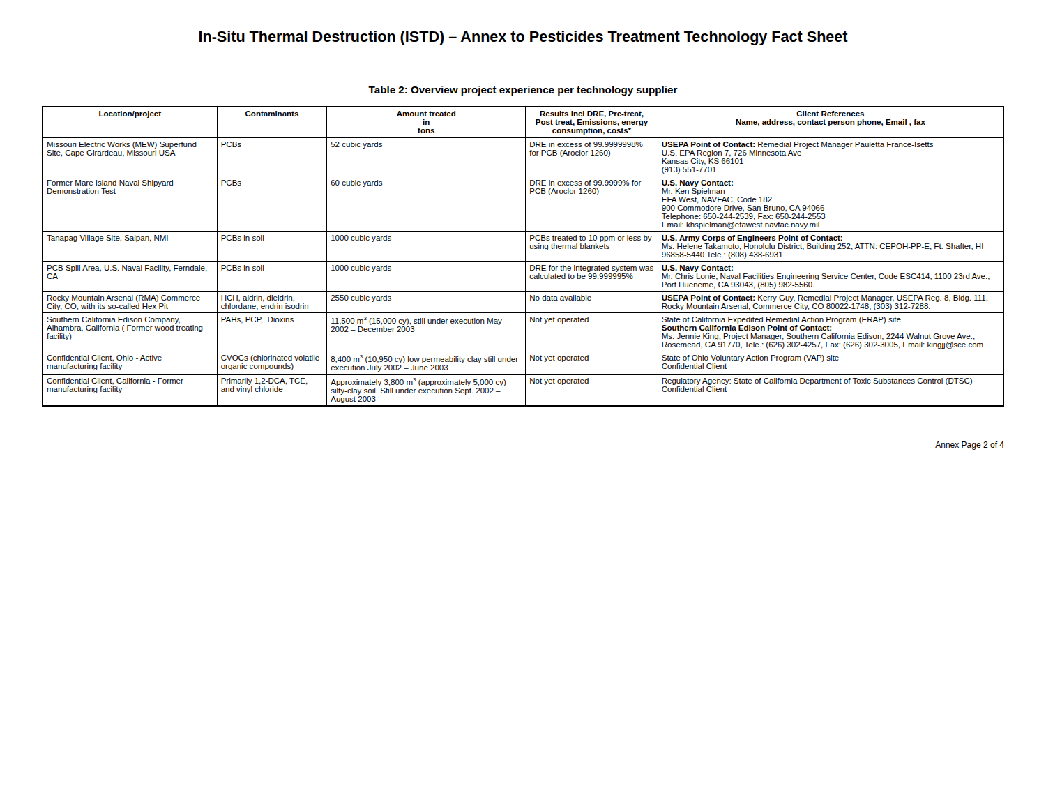In-Situ Thermal Destruction (ISTD) – Annex to Pesticides Treatment Technology Fact Sheet
Table 2: Overview project experience per technology supplier
| Location/project | Contaminants | Amount treated in tons | Results incl DRE, Pre-treat, Post treat, Emissions, energy consumption, costs* | Client References Name, address, contact person phone, Email , fax |
| --- | --- | --- | --- | --- |
| Missouri Electric Works (MEW) Superfund Site, Cape Girardeau, Missouri USA | PCBs | 52 cubic yards | DRE in excess of 99.9999998% for PCB (Aroclor 1260) | USEPA Point of Contact: Remedial Project Manager Pauletta France-Isetts U.S. EPA Region 7, 726 Minnesota Ave Kansas City, KS 66101 (913) 551-7701 |
| Former Mare Island Naval Shipyard Demonstration Test | PCBs | 60 cubic yards | DRE in excess of 99.9999% for PCB (Aroclor 1260) | U.S. Navy Contact: Mr. Ken Spielman EFA West, NAVFAC, Code 182 900 Commodore Drive, San Bruno, CA 94066 Telephone: 650-244-2539, Fax: 650-244-2553 Email: khspielman@efawest.navfac.navy.mil |
| Tanapag Village Site, Saipan, NMI | PCBs in soil | 1000 cubic yards | PCBs treated to 10 ppm or less by using thermal blankets | U.S. Army Corps of Engineers Point of Contact: Ms. Helene Takamoto, Honolulu District, Building 252, ATTN: CEPOH-PP-E, Ft. Shafter, HI 96858-5440 Tele.: (808) 438-6931 |
| PCB Spill Area, U.S. Naval Facility, Ferndale, CA | PCBs in soil | 1000 cubic yards | DRE for the integrated system was calculated to be 99.999995% | U.S. Navy Contact: Mr. Chris Lonie, Naval Facilities Engineering Service Center, Code ESC414, 1100 23rd Ave., Port Hueneme, CA 93043, (805) 982-5560. |
| Rocky Mountain Arsenal (RMA) Commerce City, CO, with its so-called Hex Pit | HCH, aldrin, dieldrin, chlordane, endrin isodrin | 2550 cubic yards | No data available | USEPA Point of Contact: Kerry Guy, Remedial Project Manager, USEPA Reg. 8, Bldg. 111, Rocky Mountain Arsenal, Commerce City, CO 80022-1748, (303) 312-7288. |
| Southern California Edison Company, Alhambra, California ( Former wood treating facility) | PAHs, PCP, Dioxins | 11,500 m 3 (15,000 cy), still under execution May 2002 – December 2003 | Not yet operated | State of California Expedited Remedial Action Program (ERAP) site Southern California Edison Point of Contact: Ms. Jennie King, Project Manager, Southern California Edison, 2244 Walnut Grove Ave., Rosemead, CA 91770, Tele.: (626) 302-4257, Fax: (626) 302-3005, Email: kingjj@sce.com |
| Confidential Client, Ohio - Active manufacturing facility | CVOCs (chlorinated volatile organic compounds) | 8,400 m 3 (10,950 cy) low permeability clay still under execution July 2002 – June 2003 | Not yet operated | State of Ohio Voluntary Action Program (VAP) site Confidential Client |
| Confidential Client, California - Former manufacturing facility | Primarily 1,2-DCA, TCE, and vinyl chloride | Approximately 3,800 m 3 (approximately 5,000 cy) silty-clay soil. Still under execution Sept. 2002 – August 2003 | Not yet operated | Regulatory Agency: State of California Department of Toxic Substances Control (DTSC) Confidential Client |
Annex Page 2 of 4